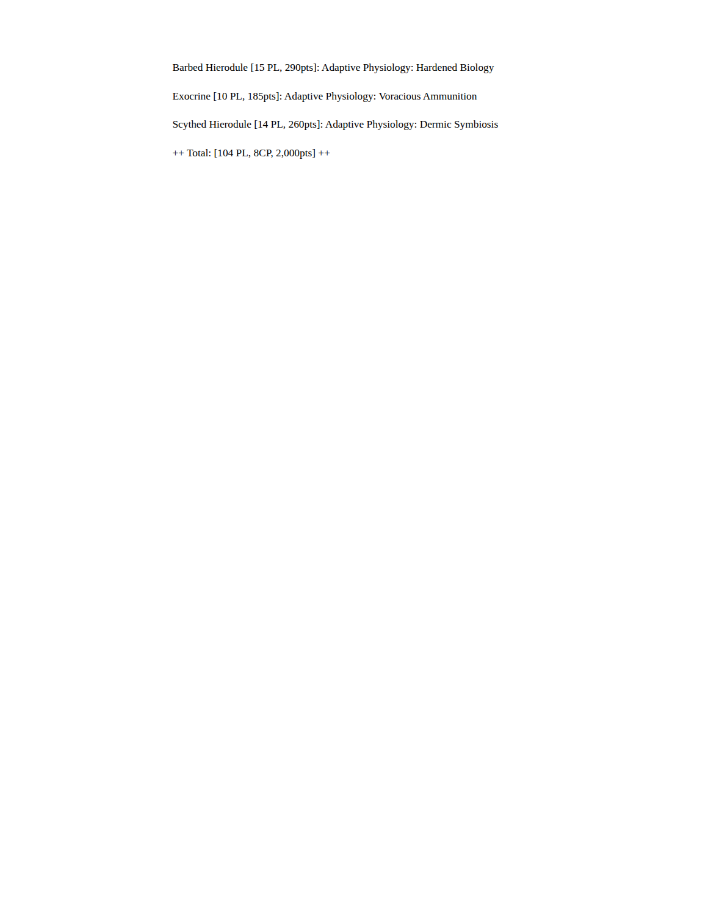Barbed Hierodule [15 PL, 290pts]: Adaptive Physiology: Hardened Biology
Exocrine [10 PL, 185pts]: Adaptive Physiology: Voracious Ammunition
Scythed Hierodule [14 PL, 260pts]: Adaptive Physiology: Dermic Symbiosis
++ Total: [104 PL, 8CP, 2,000pts] ++